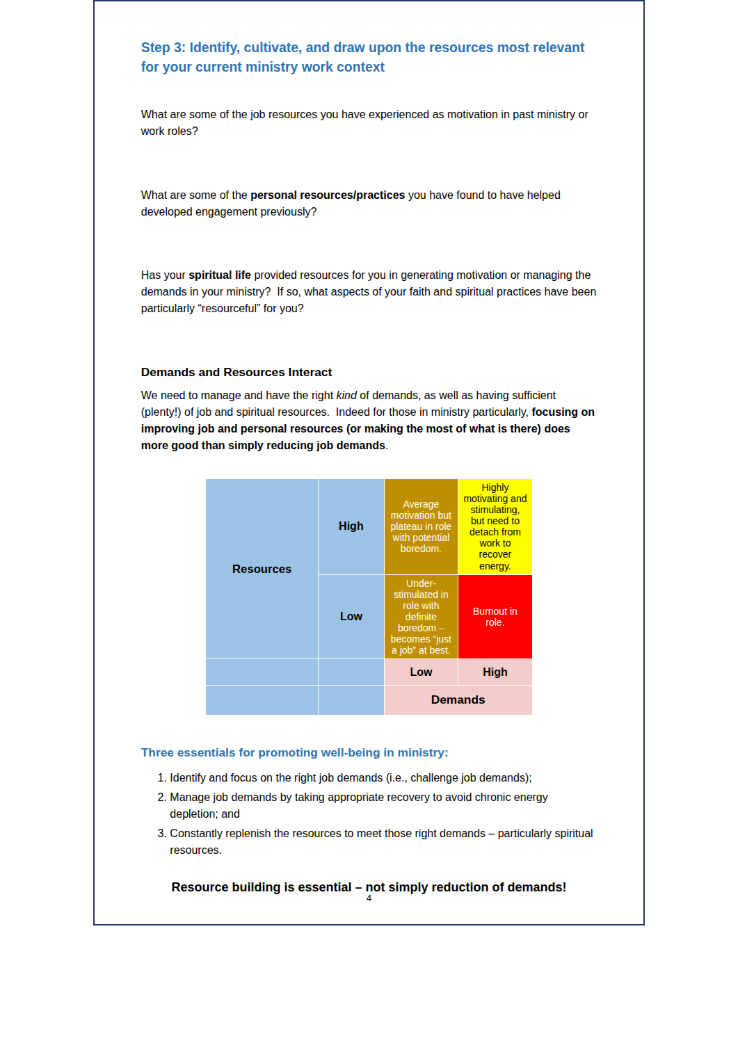Step 3: Identify, cultivate, and draw upon the resources most relevant for your current ministry work context
What are some of the job resources you have experienced as motivation in past ministry or work roles?
What are some of the personal resources/practices you have found to have helped developed engagement previously?
Has your spiritual life provided resources for you in generating motivation or managing the demands in your ministry? If so, what aspects of your faith and spiritual practices have been particularly “resourceful” for you?
Demands and Resources Interact
We need to manage and have the right kind of demands, as well as having sufficient (plenty!) of job and spiritual resources. Indeed for those in ministry particularly, focusing on improving job and personal resources (or making the most of what is there) does more good than simply reducing job demands.
| Resources | High | Average motivation but plateau in role with potential boredom. | Highly motivating and stimulating, but need to detach from work to recover energy. |
| Low | Under-stimulated in role with definite boredom – becomes “just a job” at best. | Burnout in role. |
| | | Low | High |
| | | Demands |
Three essentials for promoting well-being in ministry:
Identify and focus on the right job demands (i.e., challenge job demands);
Manage job demands by taking appropriate recovery to avoid chronic energy depletion; and
Constantly replenish the resources to meet those right demands – particularly spiritual resources.
Resource building is essential – not simply reduction of demands!
4